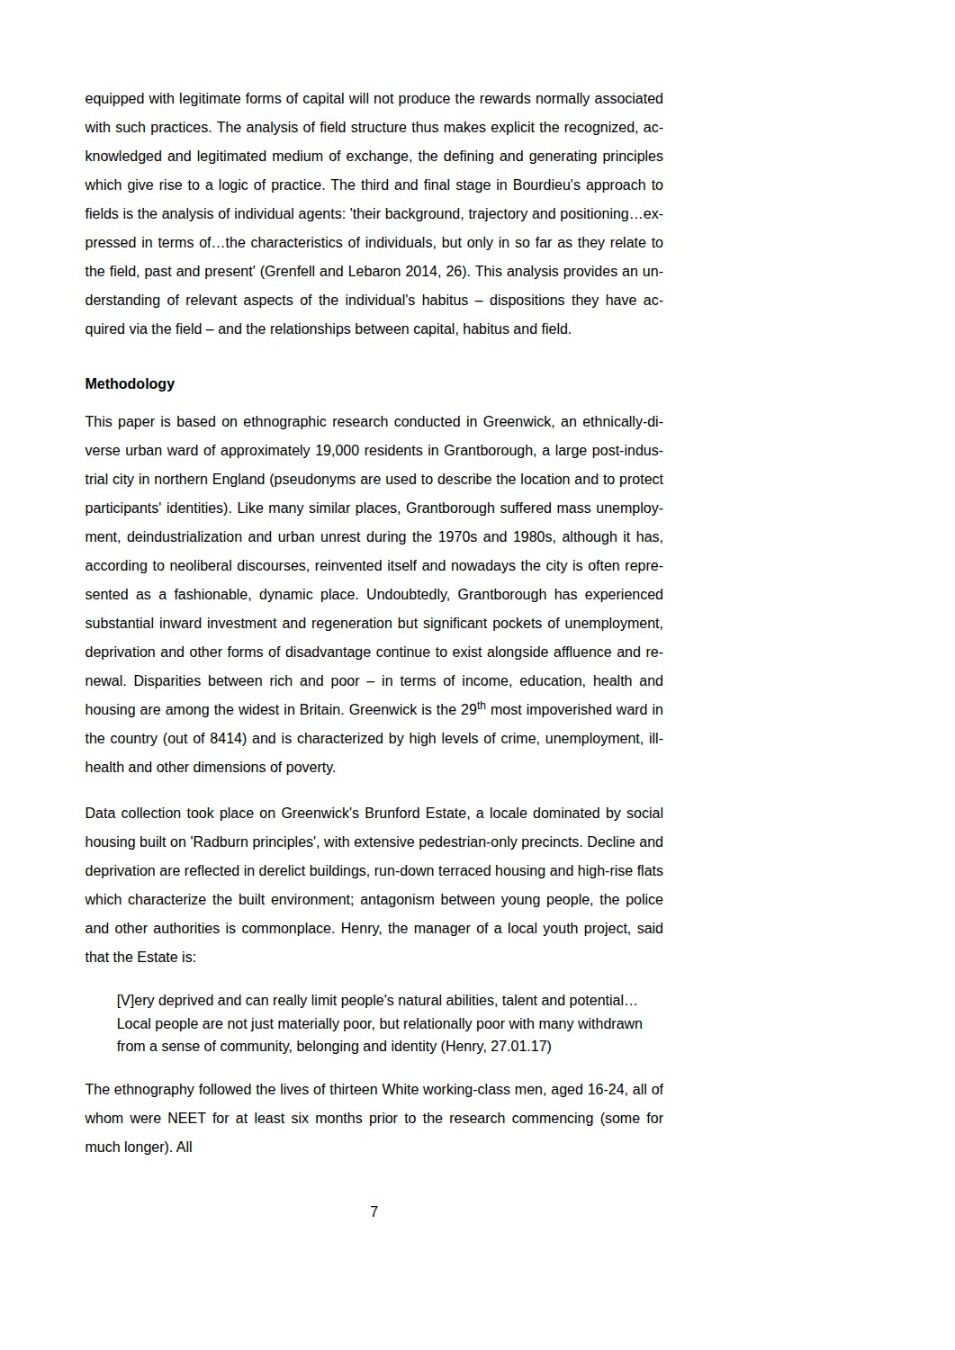equipped with legitimate forms of capital will not produce the rewards normally associated with such practices. The analysis of field structure thus makes explicit the recognized, acknowledged and legitimated medium of exchange, the defining and generating principles which give rise to a logic of practice. The third and final stage in Bourdieu's approach to fields is the analysis of individual agents: 'their background, trajectory and positioning…expressed in terms of…the characteristics of individuals, but only in so far as they relate to the field, past and present' (Grenfell and Lebaron 2014, 26). This analysis provides an understanding of relevant aspects of the individual's habitus – dispositions they have acquired via the field – and the relationships between capital, habitus and field.
Methodology
This paper is based on ethnographic research conducted in Greenwick, an ethnically-diverse urban ward of approximately 19,000 residents in Grantborough, a large post-industrial city in northern England (pseudonyms are used to describe the location and to protect participants' identities). Like many similar places, Grantborough suffered mass unemployment, deindustrialization and urban unrest during the 1970s and 1980s, although it has, according to neoliberal discourses, reinvented itself and nowadays the city is often represented as a fashionable, dynamic place. Undoubtedly, Grantborough has experienced substantial inward investment and regeneration but significant pockets of unemployment, deprivation and other forms of disadvantage continue to exist alongside affluence and renewal. Disparities between rich and poor – in terms of income, education, health and housing are among the widest in Britain. Greenwick is the 29th most impoverished ward in the country (out of 8414) and is characterized by high levels of crime, unemployment, ill-health and other dimensions of poverty.
Data collection took place on Greenwick's Brunford Estate, a locale dominated by social housing built on 'Radburn principles', with extensive pedestrian-only precincts. Decline and deprivation are reflected in derelict buildings, run-down terraced housing and high-rise flats which characterize the built environment; antagonism between young people, the police and other authorities is commonplace. Henry, the manager of a local youth project, said that the Estate is:
[V]ery deprived and can really limit people's natural abilities, talent and potential…
Local people are not just materially poor, but relationally poor with many withdrawn
from a sense of community, belonging and identity (Henry, 27.01.17)
The ethnography followed the lives of thirteen White working-class men, aged 16-24, all of whom were NEET for at least six months prior to the research commencing (some for much longer). All
7